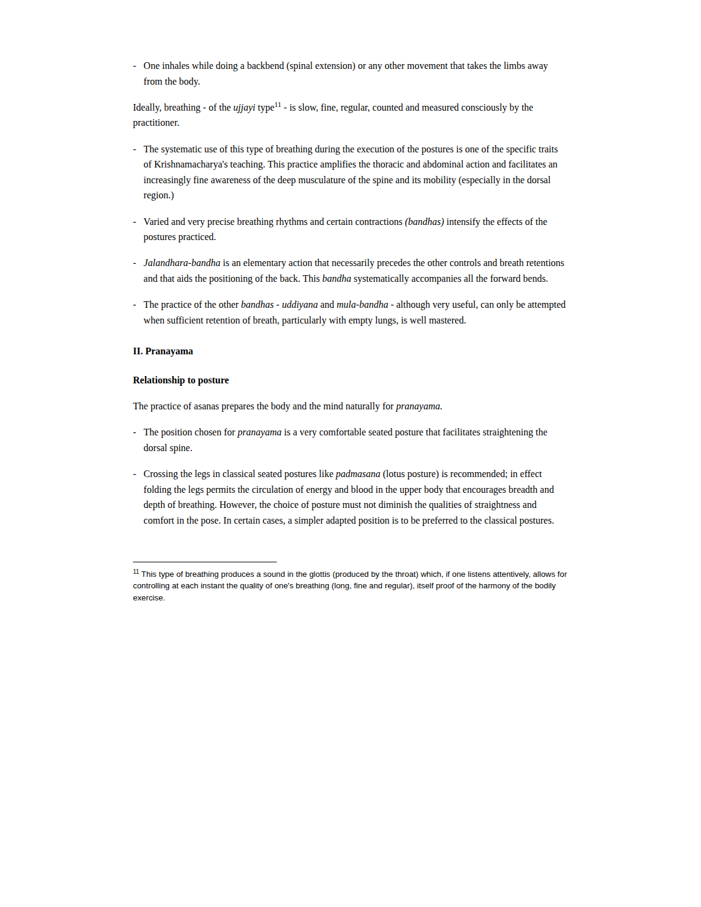One inhales while doing a backbend (spinal extension) or any other movement that takes the limbs away from the body.
Ideally, breathing - of the ujjayi type11 - is slow, fine, regular, counted and measured consciously by the practitioner.
The systematic use of this type of breathing during the execution of the postures is one of the specific traits of Krishnamacharya's teaching. This practice amplifies the thoracic and abdominal action and facilitates an increasingly fine awareness of the deep musculature of the spine and its mobility (especially in the dorsal region.)
Varied and very precise breathing rhythms and certain contractions (bandhas) intensify the effects of the postures practiced.
Jalandhara-bandha is an elementary action that necessarily precedes the other controls and breath retentions and that aids the positioning of the back. This bandha systematically accompanies all the forward bends.
The practice of the other bandhas - uddiyana and mula-bandha - although very useful, can only be attempted when sufficient retention of breath, particularly with empty lungs, is well mastered.
II. Pranayama
Relationship to posture
The practice of asanas prepares the body and the mind naturally for pranayama.
The position chosen for pranayama is a very comfortable seated posture that facilitates straightening the dorsal spine.
Crossing the legs in classical seated postures like padmasana (lotus posture) is recommended; in effect folding the legs permits the circulation of energy and blood in the upper body that encourages breadth and depth of breathing. However, the choice of posture must not diminish the qualities of straightness and comfort in the pose. In certain cases, a simpler adapted position is to be preferred to the classical postures.
11 This type of breathing produces a sound in the glottis (produced by the throat) which, if one listens attentively, allows for controlling at each instant the quality of one's breathing (long, fine and regular), itself proof of the harmony of the bodily exercise.